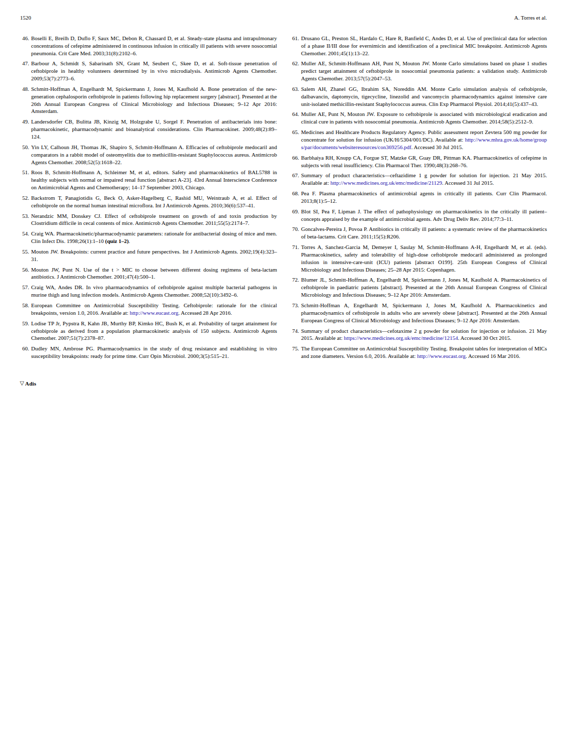1520
A. Torres et al.
46. Boselli E, Breilh D, Duflo F, Saux MC, Debon R, Chassard D, et al. Steady-state plasma and intrapulmonary concentrations of cefepime administered in continuous infusion in critically ill patients with severe nosocomial pneumonia. Crit Care Med. 2003;31(8):2102–6.
47. Barbour A, Schmidt S, Sabarinath SN, Grant M, Seubert C, Skee D, et al. Soft-tissue penetration of ceftobiprole in healthy volunteers determined by in vivo microdialysis. Antimicrob Agents Chemother. 2009;53(7):2773–6.
48. Schmitt-Hoffman A, Engelhardt M, Spickermann J, Jones M, Kaufhold A. Bone penetration of the new-generation cephalosporin ceftobiprole in patients following hip replacement surgery [abstract]. Presented at the 26th Annual European Congress of Clinical Microbiology and Infectious Diseases; 9–12 Apr 2016: Amsterdam.
49. Landersdorfer CB, Bulitta JB, Kinzig M, Holzgrabe U, Sorgel F. Penetration of antibacterials into bone: pharmacokinetic, pharmacodynamic and bioanalytical considerations. Clin Pharmacokinet. 2009;48(2):89–124.
50. Yin LY, Calhoun JH, Thomas JK, Shapiro S, Schmitt-Hoffmann A. Efficacies of ceftobiprole medocaril and comparators in a rabbit model of osteomyelitis due to methicillin-resistant Staphylococcus aureus. Antimicrob Agents Chemother. 2008;52(5):1618–22.
51. Roos B, Schmitt-Hoffmann A, Schleimer M, et al, editors. Safety and pharmacokinetics of BAL5788 in healthy subjects with normal or impaired renal function [abstract A-23]. 43rd Annual Interscience Conference on Antimicrobial Agents and Chemotherapy; 14–17 September 2003, Chicago.
52. Backstrom T, Panagiotidis G, Beck O, Asker-Hagelberg C, Rashid MU, Weintraub A, et al. Effect of ceftobiprole on the normal human intestinal microflora. Int J Antimicrob Agents. 2010;36(6):537–41.
53. Nerandzic MM, Donskey CJ. Effect of ceftobiprole treatment on growth of and toxin production by Clostridium difficile in cecal contents of mice. Antimicrob Agents Chemother. 2011;55(5):2174–7.
54. Craig WA. Pharmacokinetic/pharmacodynamic parameters: rationale for antibacterial dosing of mice and men. Clin Infect Dis. 1998;26(1):1–10 (quiz 1–2).
55. Mouton JW. Breakpoints: current practice and future perspectives. Int J Antimicrob Agents. 2002;19(4):323–31.
56. Mouton JW, Punt N. Use of the t > MIC to choose between different dosing regimens of beta-lactam antibiotics. J Antimicrob Chemother. 2001;47(4):500–1.
57. Craig WA, Andes DR. In vivo pharmacodynamics of ceftobiprole against multiple bacterial pathogens in murine thigh and lung infection models. Antimicrob Agents Chemother. 2008;52(10):3492–6.
58. European Committee on Antimicrobial Susceptibility Testing. Ceftobiprole: rationale for the clinical breakpoints, version 1.0, 2016. Available at: http://www.eucast.org. Accessed 28 Apr 2016.
59. Lodise TP Jr, Pypstra R, Kahn JB, Murthy BP, Kimko HC, Bush K, et al. Probability of target attainment for ceftobiprole as derived from a population pharmacokinetic analysis of 150 subjects. Antimicrob Agents Chemother. 2007;51(7):2378–87.
60. Dudley MN, Ambrose PG. Pharmacodynamics in the study of drug resistance and establishing in vitro susceptibility breakpoints: ready for prime time. Curr Opin Microbiol. 2000;3(5):515–21.
61. Drusano GL, Preston SL, Hardalo C, Hare R, Banfield C, Andes D, et al. Use of preclinical data for selection of a phase II/III dose for evernimicin and identification of a preclinical MIC breakpoint. Antimicrob Agents Chemother. 2001;45(1):13–22.
62. Muller AE, Schmitt-Hoffmann AH, Punt N, Mouton JW. Monte Carlo simulations based on phase 1 studies predict target attainment of ceftobiprole in nosocomial pneumonia patients: a validation study. Antimicrob Agents Chemother. 2013;57(5):2047–53.
63. Salem AH, Zhanel GG, Ibrahim SA, Noreddin AM. Monte Carlo simulation analysis of ceftobiprole, dalbavancin, daptomycin, tigecycline, linezolid and vancomycin pharmacodynamics against intensive care unit-isolated methicillin-resistant Staphylococcus aureus. Clin Exp Pharmacol Physiol. 2014;41(5):437–43.
64. Muller AE, Punt N, Mouton JW. Exposure to ceftobiprole is associated with microbiological eradication and clinical cure in patients with nosocomial pneumonia. Antimicrob Agents Chemother. 2014;58(5):2512–9.
65. Medicines and Healthcare Products Regulatory Agency. Public assessment report Zevtera 500 mg powder for concentrate for solution for infusion (UK/H/5304/001/DC). Available at: http://www.mhra.gov.uk/home/groups/par/documents/websiteresources/con369256.pdf. Accessed 30 Jul 2015.
66. Barbhaiya RH, Knupp CA, Forgue ST, Matzke GR, Guay DR, Pittman KA. Pharmacokinetics of cefepime in subjects with renal insufficiency. Clin Pharmacol Ther. 1990;48(3):268–76.
67. Summary of product characteristics—ceftazidime 1 g powder for solution for injection. 21 May 2015. Available at: http://www.medicines.org.uk/emc/medicine/21129. Accessed 31 Jul 2015.
68. Pea F. Plasma pharmacokinetics of antimicrobial agents in critically ill patients. Curr Clin Pharmacol. 2013;8(1):5–12.
69. Blot SI, Pea F, Lipman J. The effect of pathophysiology on pharmacokinetics in the critically ill patient–concepts appraised by the example of antimicrobial agents. Adv Drug Deliv Rev. 2014;77:3–11.
70. Goncalves-Pereira J, Povoa P. Antibiotics in critically ill patients: a systematic review of the pharmacokinetics of beta-lactams. Crit Care. 2011;15(5):R206.
71. Torres A, Sanchez-Garcia M, Demeyer I, Saulay M, Schmitt-Hoffmann A-H, Engelhardt M, et al. (eds). Pharmacokinetics, safety and tolerability of high-dose ceftobiprole medocaril administered as prolonged infusion in intensive-care-unit (ICU) patients [abstract O199]. 25th European Congress of Clinical Microbiology and Infectious Diseases; 25–28 Apr 2015: Copenhagen.
72. Blumer JL, Schmitt-Hoffman A, Engelhardt M, Spickermann J, Jones M, Kaufhold A. Pharmacokinetics of ceftobiprole in paediatric patients [abstract]. Presented at the 26th Annual European Congress of Clinical Microbiology and Infectious Diseases; 9–12 Apr 2016: Amsterdam.
73. Schmitt-Hoffman A, Engelhardt M, Spickermann J, Jones M, Kaufhold A. Pharmacokinetics and pharmacodynamics of ceftobiprole in adults who are severely obese [abstract]. Presented at the 26th Annual European Congress of Clinical Microbiology and Infectious Diseases; 9–12 Apr 2016: Amsterdam.
74. Summary of product characteristics—cefotaxime 2 g powder for solution for injection or infusion. 21 May 2015. Available at: https://www.medicines.org.uk/emc/medicine/12154. Accessed 30 Oct 2015.
75. The European Committee on Antimicrobial Susceptibility Testing. Breakpoint tables for interpretation of MICs and zone diameters. Version 6.0, 2016. Available at: http://www.eucast.org. Accessed 16 Mar 2016.
△Adis